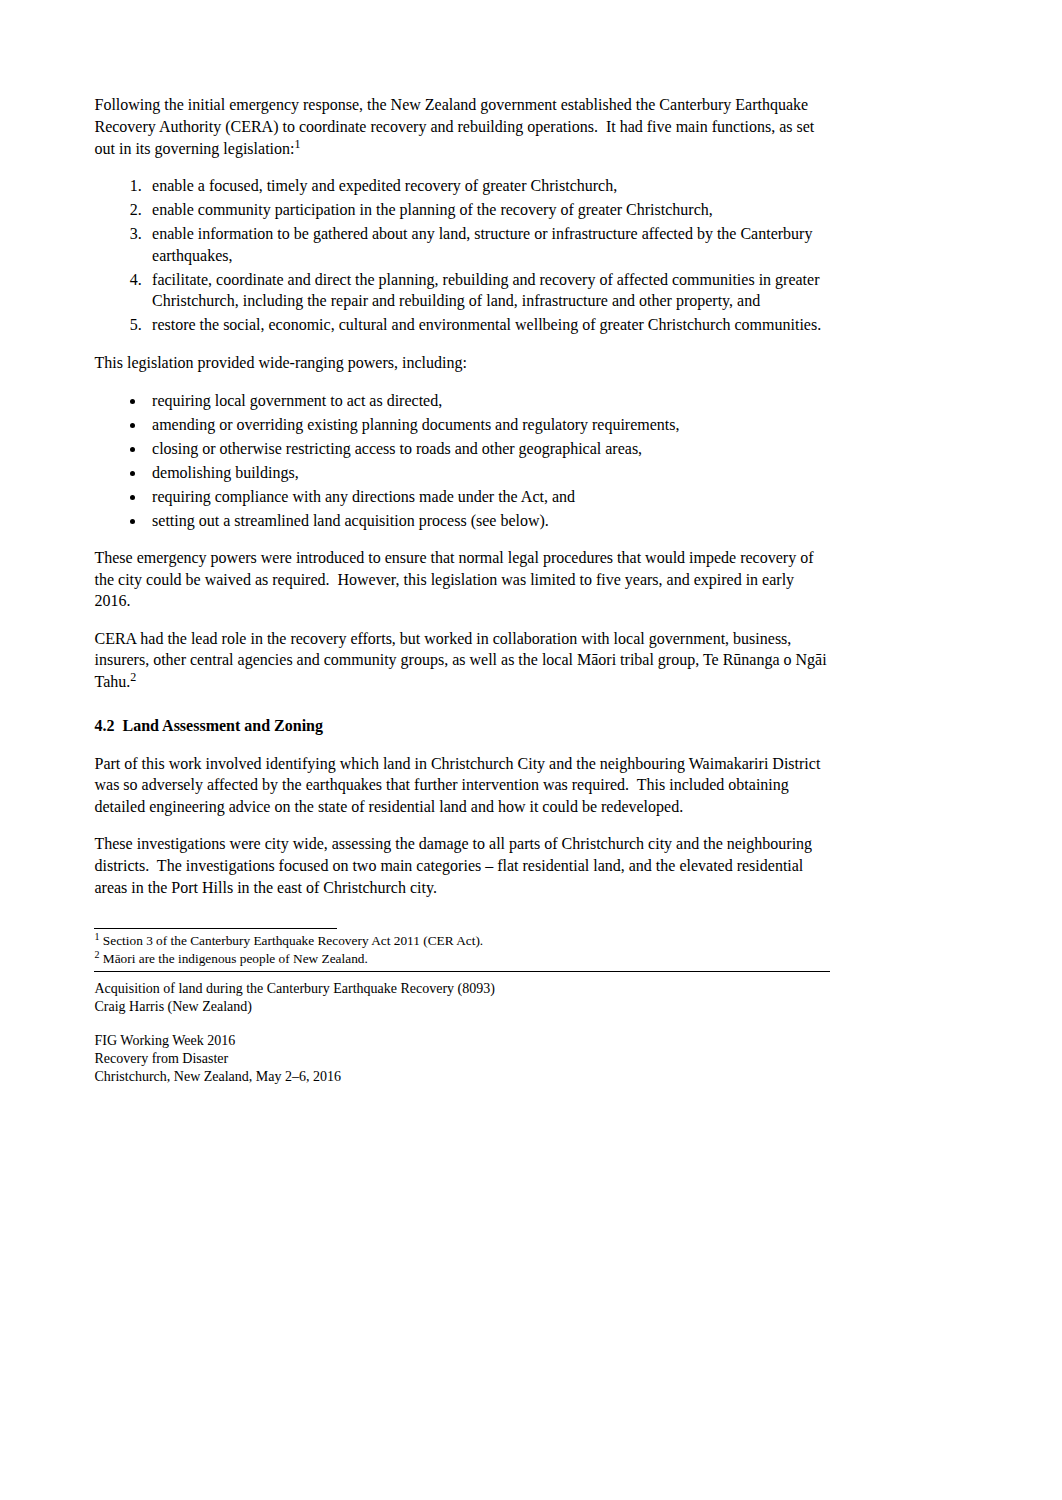Following the initial emergency response, the New Zealand government established the Canterbury Earthquake Recovery Authority (CERA) to coordinate recovery and rebuilding operations. It had five main functions, as set out in its governing legislation:1
enable a focused, timely and expedited recovery of greater Christchurch,
enable community participation in the planning of the recovery of greater Christchurch,
enable information to be gathered about any land, structure or infrastructure affected by the Canterbury earthquakes,
facilitate, coordinate and direct the planning, rebuilding and recovery of affected communities in greater Christchurch, including the repair and rebuilding of land, infrastructure and other property, and
restore the social, economic, cultural and environmental wellbeing of greater Christchurch communities.
This legislation provided wide-ranging powers, including:
requiring local government to act as directed,
amending or overriding existing planning documents and regulatory requirements,
closing or otherwise restricting access to roads and other geographical areas,
demolishing buildings,
requiring compliance with any directions made under the Act, and
setting out a streamlined land acquisition process (see below).
These emergency powers were introduced to ensure that normal legal procedures that would impede recovery of the city could be waived as required. However, this legislation was limited to five years, and expired in early 2016.
CERA had the lead role in the recovery efforts, but worked in collaboration with local government, business, insurers, other central agencies and community groups, as well as the local Māori tribal group, Te Rūnanga o Ngāi Tahu.2
4.2 Land Assessment and Zoning
Part of this work involved identifying which land in Christchurch City and the neighbouring Waimakariri District was so adversely affected by the earthquakes that further intervention was required. This included obtaining detailed engineering advice on the state of residential land and how it could be redeveloped.
These investigations were city wide, assessing the damage to all parts of Christchurch city and the neighbouring districts. The investigations focused on two main categories – flat residential land, and the elevated residential areas in the Port Hills in the east of Christchurch city.
1 Section 3 of the Canterbury Earthquake Recovery Act 2011 (CER Act).
2 Māori are the indigenous people of New Zealand.
Acquisition of land during the Canterbury Earthquake Recovery (8093)
Craig Harris (New Zealand)
FIG Working Week 2016
Recovery from Disaster
Christchurch, New Zealand, May 2–6, 2016